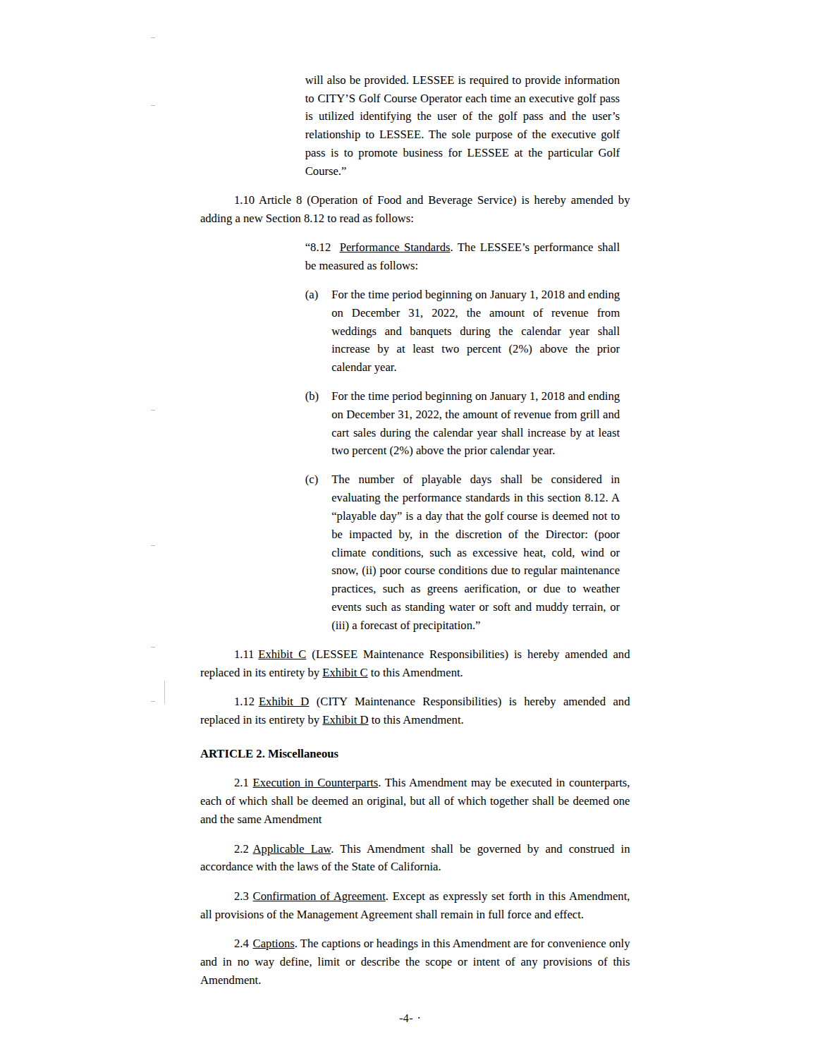will also be provided. LESSEE is required to provide information to CITY’S Golf Course Operator each time an executive golf pass is utilized identifying the user of the golf pass and the user’s relationship to LESSEE. The sole purpose of the executive golf pass is to promote business for LESSEE at the particular Golf Course.”
1.10 Article 8 (Operation of Food and Beverage Service) is hereby amended by adding a new Section 8.12 to read as follows:
“8.12 Performance Standards. The LESSEE’s performance shall be measured as follows:
(a)
For the time period beginning on January 1, 2018 and ending on December 31, 2022, the amount of revenue from weddings and banquets during the calendar year shall increase by at least two percent (2%) above the prior calendar year.
(b)
For the time period beginning on January 1, 2018 and ending on December 31, 2022, the amount of revenue from grill and cart sales during the calendar year shall increase by at least two percent (2%) above the prior calendar year.
(c)
The number of playable days shall be considered in evaluating the performance standards in this section 8.12. A “playable day” is a day that the golf course is deemed not to be impacted by, in the discretion of the Director: (poor climate conditions, such as excessive heat, cold, wind or snow, (ii) poor course conditions due to regular maintenance practices, such as greens aerification, or due to weather events such as standing water or soft and muddy terrain, or (iii) a forecast of precipitation.”
1.11 Exhibit C (LESSEE Maintenance Responsibilities) is hereby amended and replaced in its entirety by Exhibit C to this Amendment.
1.12 Exhibit D (CITY Maintenance Responsibilities) is hereby amended and replaced in its entirety by Exhibit D to this Amendment.
ARTICLE 2. Miscellaneous
2.1 Execution in Counterparts. This Amendment may be executed in counterparts, each of which shall be deemed an original, but all of which together shall be deemed one and the same Amendment
2.2 Applicable Law. This Amendment shall be governed by and construed in accordance with the laws of the State of California.
2.3 Confirmation of Agreement. Except as expressly set forth in this Amendment, all provisions of the Management Agreement shall remain in full force and effect.
2.4 Captions. The captions or headings in this Amendment are for convenience only and in no way define, limit or describe the scope or intent of any provisions of this Amendment.
-4-·